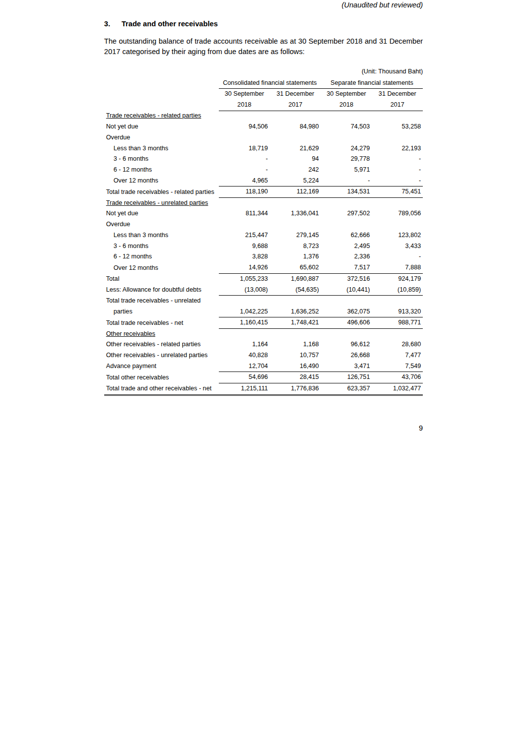(Unaudited but reviewed)
3. Trade and other receivables
The outstanding balance of trade accounts receivable as at 30 September 2018 and 31 December 2017 categorised by their aging from due dates are as follows:
(Unit: Thousand Baht)
| | Consolidated financial statements | Separate financial statements |
| --- | --- | --- |
| | 30 September | 31 December | 30 September | 31 December |
| | 2018 | 2017 | 2018 | 2017 |
| Trade receivables - related parties | | | | |
| Not yet due | 94,506 | 84,980 | 74,503 | 53,258 |
| Overdue | | | | |
| Less than 3 months | 18,719 | 21,629 | 24,279 | 22,193 |
| 3 - 6 months | - | 94 | 29,778 | - |
| 6 - 12 months | - | 242 | 5,971 | - |
| Over 12 months | 4,965 | 5,224 | - | - |
| Total trade receivables - related parties | 118,190 | 112,169 | 134,531 | 75,451 |
| Trade receivables - unrelated parties | | | | |
| Not yet due | 811,344 | 1,336,041 | 297,502 | 789,056 |
| Overdue | | | | |
| Less than 3 months | 215,447 | 279,145 | 62,666 | 123,802 |
| 3 - 6 months | 9,688 | 8,723 | 2,495 | 3,433 |
| 6 - 12 months | 3,828 | 1,376 | 2,336 | - |
| Over 12 months | 14,926 | 65,602 | 7,517 | 7,888 |
| Total | 1,055,233 | 1,690,887 | 372,516 | 924,179 |
| Less: Allowance for doubtful debts | (13,008) | (54,635) | (10,441) | (10,859) |
| Total trade receivables - unrelated | | | | |
| parties | 1,042,225 | 1,636,252 | 362,075 | 913,320 |
| Total trade receivables - net | 1,160,415 | 1,748,421 | 496,606 | 988,771 |
| Other receivables | | | | |
| Other receivables - related parties | 1,164 | 1,168 | 96,612 | 28,680 |
| Other receivables - unrelated parties | 40,828 | 10,757 | 26,668 | 7,477 |
| Advance payment | 12,704 | 16,490 | 3,471 | 7,549 |
| Total other receivables | 54,696 | 28,415 | 126,751 | 43,706 |
| Total trade and other receivables - net | 1,215,111 | 1,776,836 | 623,357 | 1,032,477 |
9